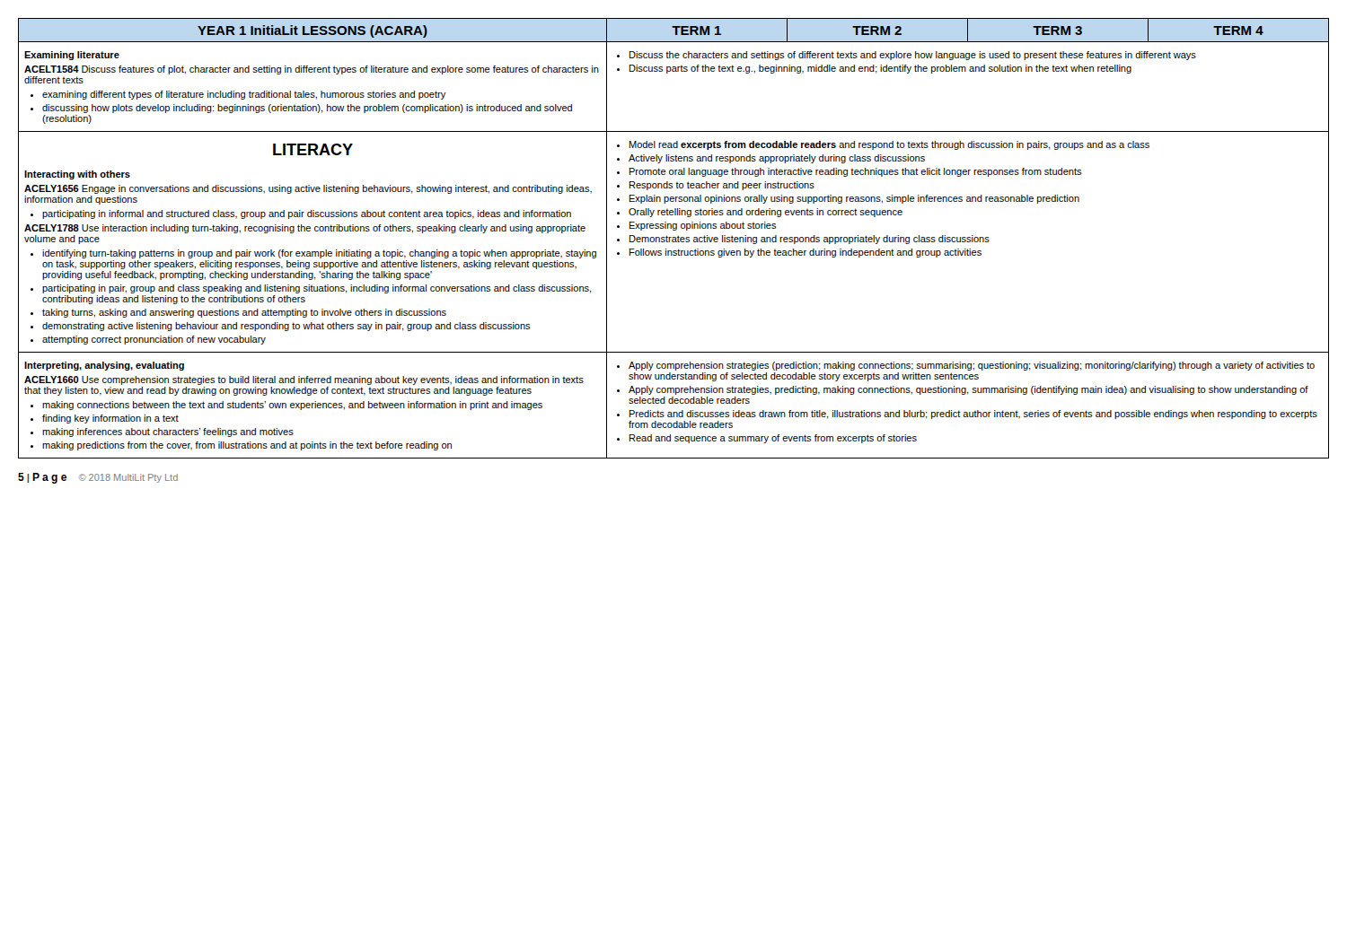| YEAR 1 InitiaLit LESSONS (ACARA) | TERM 1 | TERM 2 | TERM 3 | TERM 4 |
| --- | --- | --- | --- | --- |
| Examining literature ACELT1584 Discuss features of plot, character and setting in different types of literature and explore some features of characters in different texts examining different types of literature including traditional tales, humorous stories and poetry discussing how plots develop including: beginnings (orientation), how the problem (complication) is introduced and solved (resolution) | Discuss the characters and settings of different texts and explore how language is used to present these features in different ways Discuss parts of the text e.g., beginning, middle and end; identify the problem and solution in the text when retelling |
| LITERACY Interacting with others ACELY1656 Engage in conversations and discussions, using active listening behaviours, showing interest, and contributing ideas, information and questions participating in informal and structured class, group and pair discussions about content area topics, ideas and information ACELY1788 Use interaction including turn-taking, recognising the contributions of others, speaking clearly and using appropriate volume and pace identifying turn-taking patterns in group and pair work (for example initiating a topic, changing a topic when appropriate, staying on task, supporting other speakers, eliciting responses, being supportive and attentive listeners, asking relevant questions, providing useful feedback, prompting, checking understanding, 'sharing the talking space' participating in pair, group and class speaking and listening situations, including informal conversations and class discussions, contributing ideas and listening to the contributions of others taking turns, asking and answering questions and attempting to involve others in discussions demonstrating active listening behaviour and responding to what others say in pair, group and class discussions attempting correct pronunciation of new vocabulary | Model read excerpts from decodable readers and respond to texts through discussion in pairs, groups and as a class Actively listens and responds appropriately during class discussions Promote oral language through interactive reading techniques that elicit longer responses from students Responds to teacher and peer instructions Explain personal opinions orally using supporting reasons, simple inferences and reasonable prediction Orally retelling stories and ordering events in correct sequence Expressing opinions about stories Demonstrates active listening and responds appropriately during class discussions Follows instructions given by the teacher during independent and group activities |
| Interpreting, analysing, evaluating ACELY1660 Use comprehension strategies to build literal and inferred meaning about key events, ideas and information in texts that they listen to, view and read by drawing on growing knowledge of context, text structures and language features making connections between the text and students’ own experiences, and between information in print and images finding key information in a text making inferences about characters’ feelings and motives making predictions from the cover, from illustrations and at points in the text before reading on | Apply comprehension strategies (prediction; making connections; summarising; questioning; visualizing; monitoring/clarifying) through a variety of activities to show understanding of selected decodable story excerpts and written sentences Apply comprehension strategies, predicting, making connections, questioning, summarising (identifying main idea) and visualising to show understanding of selected decodable readers Predicts and discusses ideas drawn from title, illustrations and blurb; predict author intent, series of events and possible endings when responding to excerpts from decodable readers Read and sequence a summary of events from excerpts of stories |
5 | P a g e © 2018 MultiLit Pty Ltd